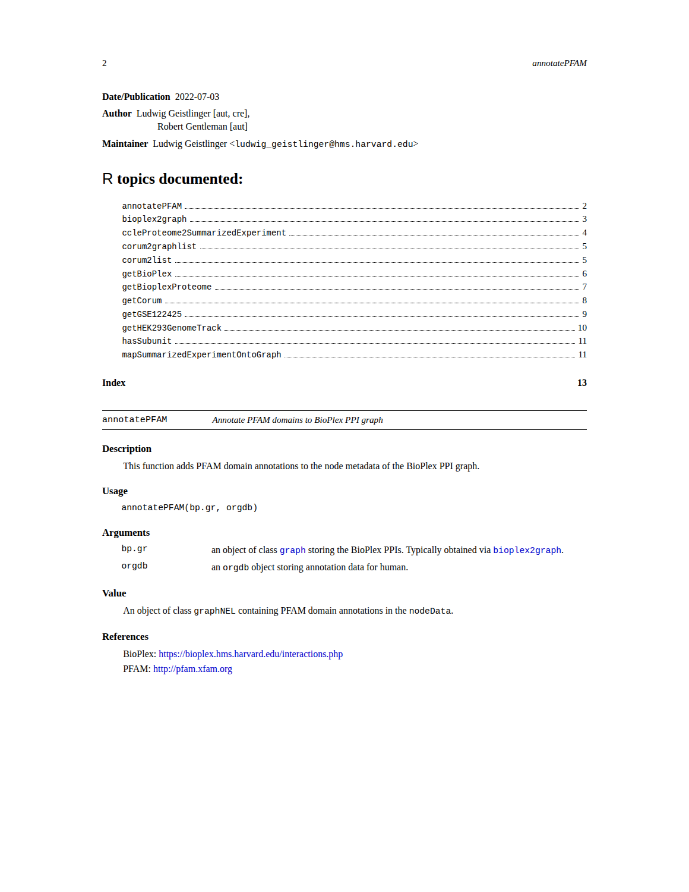2 annotatePFAM
Date/Publication
2022-07-03
Author
Ludwig Geistlinger [aut, cre], Robert Gentleman [aut]
Maintainer
Ludwig Geistlinger <ludwig_geistlinger@hms.harvard.edu>
R topics documented:
annotatePFAM 2
bioplex2graph 3
ccleProteome2SummarizedExperiment 4
corum2graphlist 5
corum2list 5
getBioPlex 6
getBioplexProteome 7
getCorum 8
getGSE122425 9
getHEK293GenomeTrack 10
hasSubunit 11
mapSummarizedExperimentOntoGraph 11
Index 13
annotatePFAM Annotate PFAM domains to BioPlex PPI graph
Description
This function adds PFAM domain annotations to the node metadata of the BioPlex PPI graph.
Usage
annotatePFAM(bp.gr, orgdb)
Arguments
bp.gr
an object of class graph storing the BioPlex PPIs. Typically obtained via bioplex2graph.
orgdb
an orgdb object storing annotation data for human.
Value
An object of class graphNEL containing PFAM domain annotations in the nodeData.
References
BioPlex: https://bioplex.hms.harvard.edu/interactions.php
PFAM: http://pfam.xfam.org